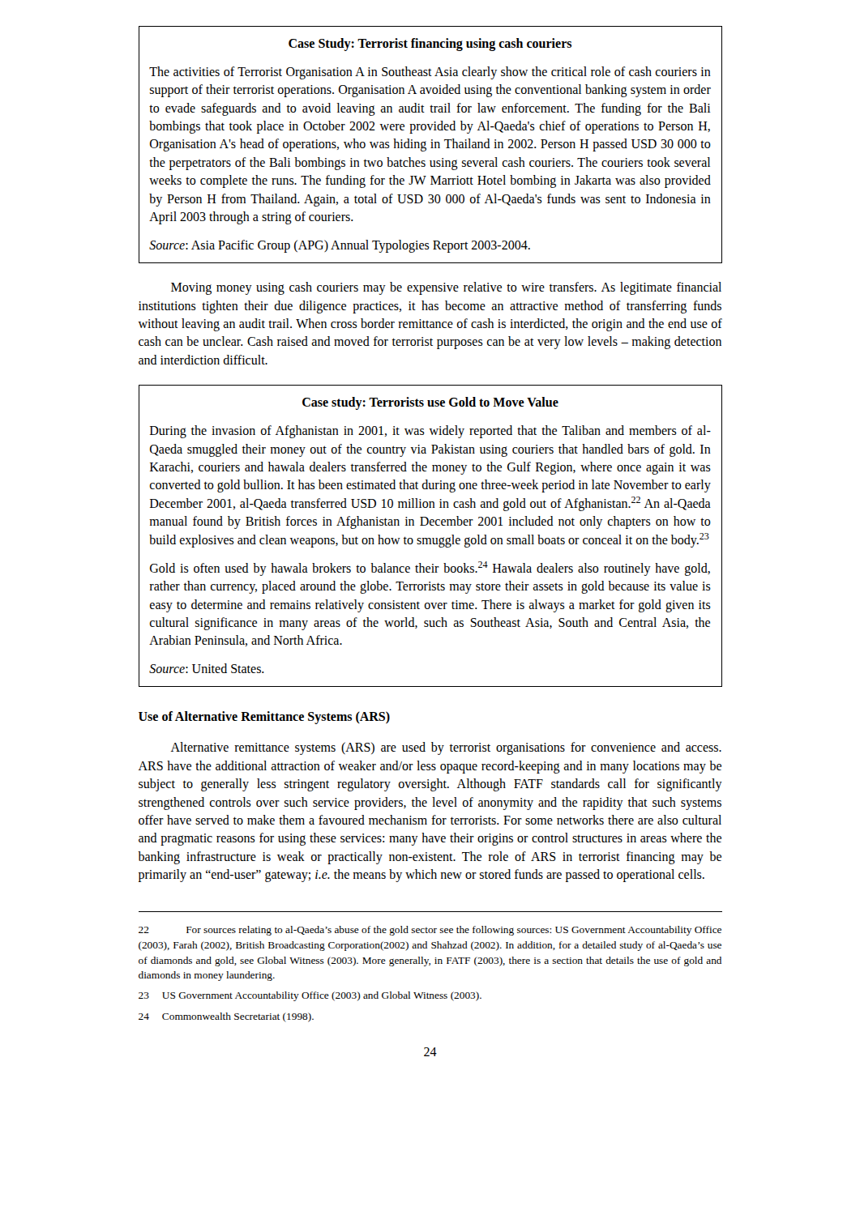Case Study: Terrorist financing using cash couriers
The activities of Terrorist Organisation A in Southeast Asia clearly show the critical role of cash couriers in support of their terrorist operations. Organisation A avoided using the conventional banking system in order to evade safeguards and to avoid leaving an audit trail for law enforcement. The funding for the Bali bombings that took place in October 2002 were provided by Al-Qaeda's chief of operations to Person H, Organisation A's head of operations, who was hiding in Thailand in 2002. Person H passed USD 30 000 to the perpetrators of the Bali bombings in two batches using several cash couriers. The couriers took several weeks to complete the runs. The funding for the JW Marriott Hotel bombing in Jakarta was also provided by Person H from Thailand. Again, a total of USD 30 000 of Al-Qaeda's funds was sent to Indonesia in April 2003 through a string of couriers.
Source: Asia Pacific Group (APG) Annual Typologies Report 2003-2004.
Moving money using cash couriers may be expensive relative to wire transfers. As legitimate financial institutions tighten their due diligence practices, it has become an attractive method of transferring funds without leaving an audit trail. When cross border remittance of cash is interdicted, the origin and the end use of cash can be unclear. Cash raised and moved for terrorist purposes can be at very low levels – making detection and interdiction difficult.
Case study: Terrorists use Gold to Move Value
During the invasion of Afghanistan in 2001, it was widely reported that the Taliban and members of al-Qaeda smuggled their money out of the country via Pakistan using couriers that handled bars of gold. In Karachi, couriers and hawala dealers transferred the money to the Gulf Region, where once again it was converted to gold bullion. It has been estimated that during one three-week period in late November to early December 2001, al-Qaeda transferred USD 10 million in cash and gold out of Afghanistan.22 An al-Qaeda manual found by British forces in Afghanistan in December 2001 included not only chapters on how to build explosives and clean weapons, but on how to smuggle gold on small boats or conceal it on the body.23
Gold is often used by hawala brokers to balance their books.24 Hawala dealers also routinely have gold, rather than currency, placed around the globe. Terrorists may store their assets in gold because its value is easy to determine and remains relatively consistent over time. There is always a market for gold given its cultural significance in many areas of the world, such as Southeast Asia, South and Central Asia, the Arabian Peninsula, and North Africa.
Source: United States.
Use of Alternative Remittance Systems (ARS)
Alternative remittance systems (ARS) are used by terrorist organisations for convenience and access. ARS have the additional attraction of weaker and/or less opaque record-keeping and in many locations may be subject to generally less stringent regulatory oversight. Although FATF standards call for significantly strengthened controls over such service providers, the level of anonymity and the rapidity that such systems offer have served to make them a favoured mechanism for terrorists. For some networks there are also cultural and pragmatic reasons for using these services: many have their origins or control structures in areas where the banking infrastructure is weak or practically non-existent. The role of ARS in terrorist financing may be primarily an “end-user” gateway; i.e. the means by which new or stored funds are passed to operational cells.
22 For sources relating to al-Qaeda’s abuse of the gold sector see the following sources: US Government Accountability Office (2003), Farah (2002), British Broadcasting Corporation(2002) and Shahzad (2002). In addition, for a detailed study of al-Qaeda’s use of diamonds and gold, see Global Witness (2003). More generally, in FATF (2003), there is a section that details the use of gold and diamonds in money laundering.
23 US Government Accountability Office (2003) and Global Witness (2003).
24 Commonwealth Secretariat (1998).
24